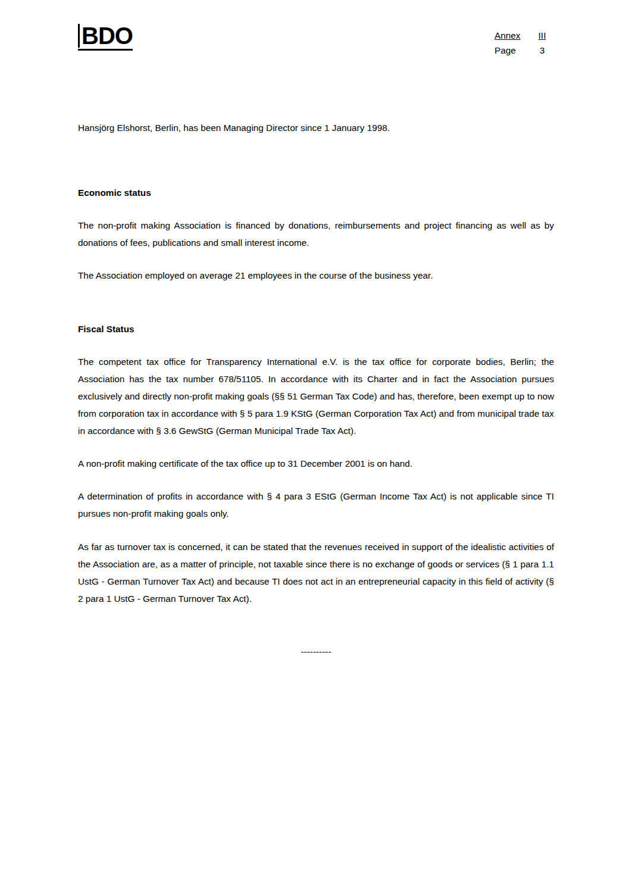BDO
Annex III Page 3
Hansjörg Elshorst, Berlin, has been Managing Director since 1 January 1998.
Economic status
The non-profit making Association is financed by donations, reimbursements and project financing as well as by donations of fees, publications and small interest income.
The Association employed on average 21 employees in the course of the business year.
Fiscal Status
The competent tax office for Transparency International e.V. is the tax office for corporate bodies, Berlin; the Association has the tax number 678/51105. In accordance with its Charter and in fact the Association pursues exclusively and directly non-profit making goals (§§ 51 German Tax Code) and has, therefore, been exempt up to now from corporation tax in accordance with § 5 para 1.9 KStG (German Corporation Tax Act) and from municipal trade tax in accordance with § 3.6 GewStG (German Municipal Trade Tax Act).
A non-profit making certificate of the tax office up to 31 December 2001 is on hand.
A determination of profits in accordance with § 4 para 3 EStG (German Income Tax Act) is not applicable since TI pursues non-profit making goals only.
As far as turnover tax is concerned, it can be stated that the revenues received in support of the idealistic activities of the Association are, as a matter of principle, not taxable since there is no exchange of goods or services (§ 1 para 1.1 UstG - German Turnover Tax Act) and because TI does not act in an entrepreneurial capacity in this field of activity (§ 2 para 1 UstG - German Turnover Tax Act).
----------